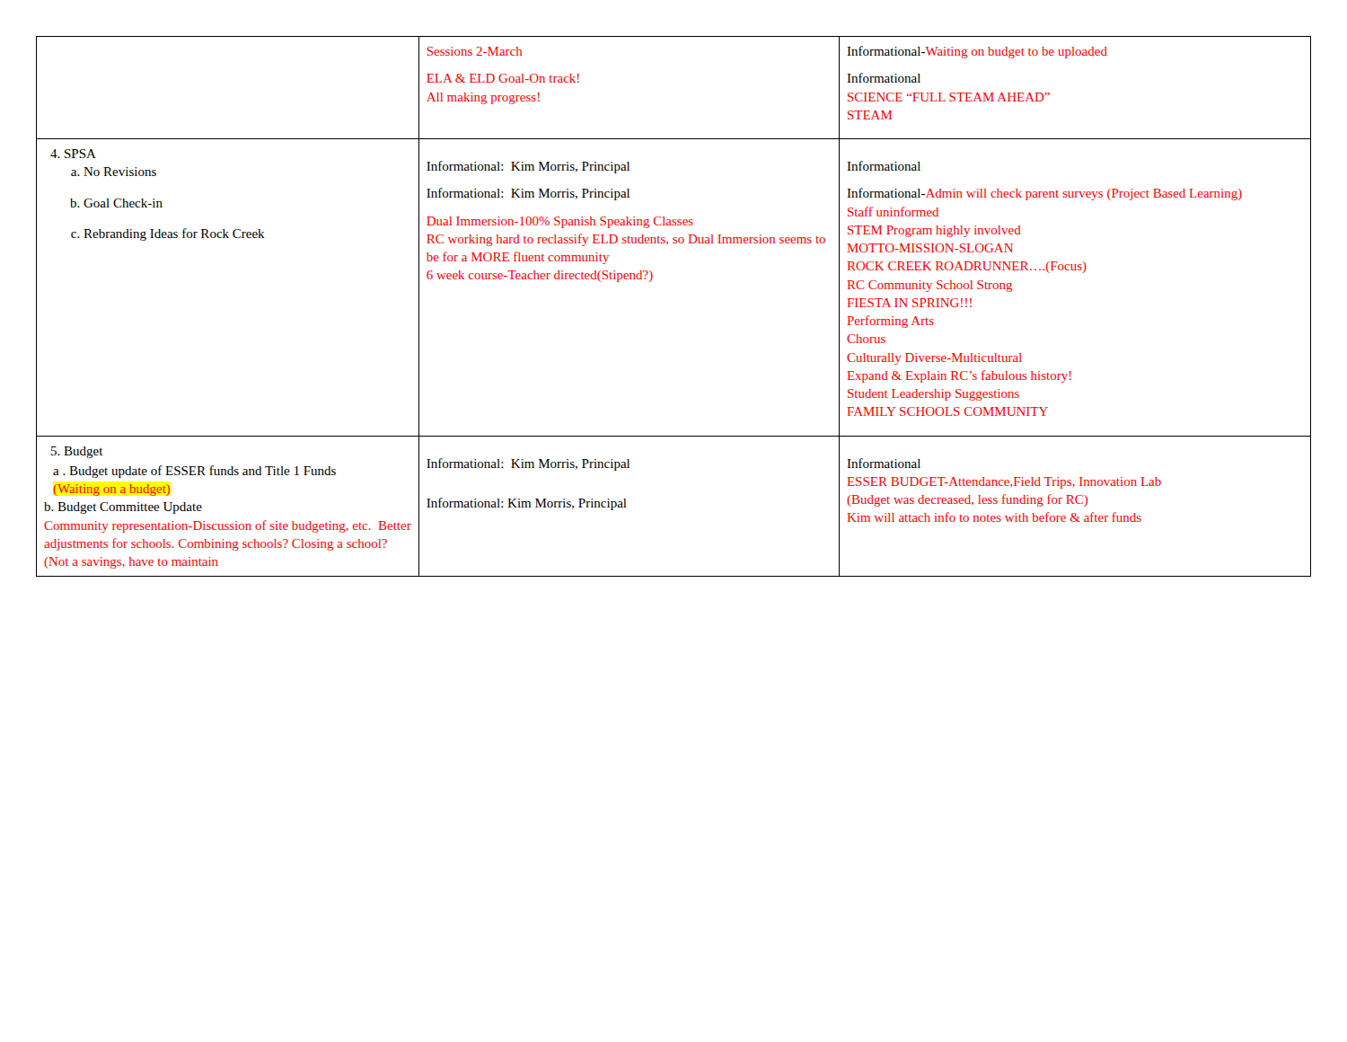| | Sessions 2-March ELA & ELD Goal-On track! All making progress! | Informational- Waiting on budget to be uploaded Informational SCIENCE “FULL STEAM AHEAD” STEAM |
| SPSA No Revisions Goal Check-in Rebranding Ideas for Rock Creek | Informational: Kim Morris, Principal Informational: Kim Morris, Principal Dual Immersion-100% Spanish Speaking Classes RC working hard to reclassify ELD students, so Dual Immersion seems to be for a MORE fluent community 6 week course-Teacher directed(Stipend?) | Informational Informational- Admin will check parent surveys (Project Based Learning) Staff uninformed STEM Program highly involved MOTTO-MISSION-SLOGAN ROCK CREEK ROADRUNNER….(Focus) RC Community School Strong FIESTA IN SPRING!!! Performing Arts Chorus Culturally Diverse-Multicultural Expand & Explain RC’s fabulous history! Student Leadership Suggestions FAMILY SCHOOLS COMMUNITY |
| Budget a . Budget update of ESSER funds and Title 1 Funds (Waiting on a budget) b. Budget Committee Update Community representation-Discussion of site budgeting, etc. Better adjustments for schools. Combining schools? Closing a school?(Not a savings, have to maintain | Informational: Kim Morris, Principal Informational: Kim Morris, Principal | Informational ESSER BUDGET-Attendance,Field Trips, Innovation Lab (Budget was decreased, less funding for RC) Kim will attach info to notes with before & after funds |